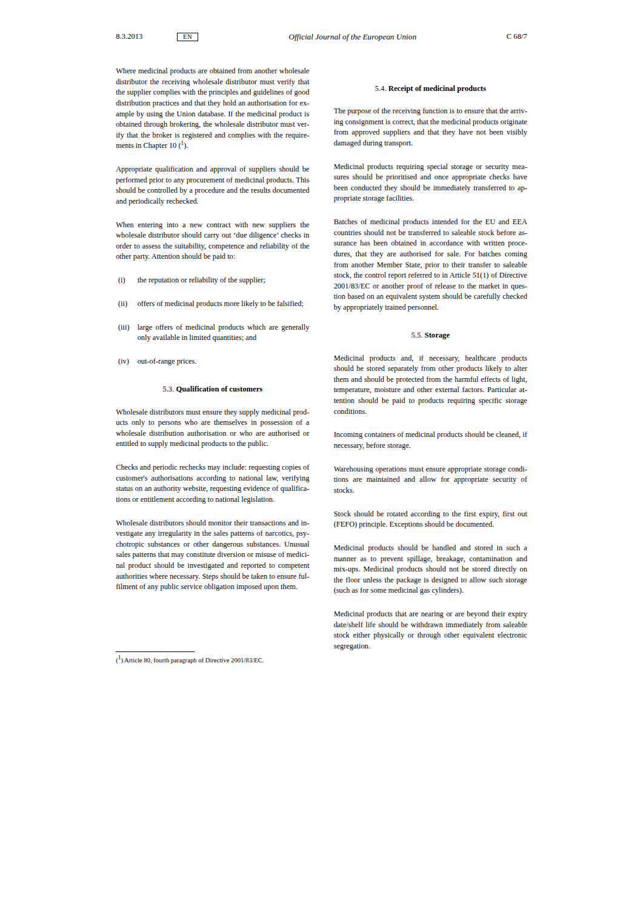8.3.2013
EN
Official Journal of the European Union
C 68/7
Where medicinal products are obtained from another wholesale distributor the receiving wholesale distributor must verify that the supplier complies with the principles and guidelines of good distribution practices and that they hold an authorisation for example by using the Union database. If the medicinal product is obtained through brokering, the wholesale distributor must verify that the broker is registered and complies with the requirements in Chapter 10 (1).
Appropriate qualification and approval of suppliers should be performed prior to any procurement of medicinal products. This should be controlled by a procedure and the results documented and periodically rechecked.
When entering into a new contract with new suppliers the wholesale distributor should carry out ‘due diligence’ checks in order to assess the suitability, competence and reliability of the other party. Attention should be paid to:
(i) the reputation or reliability of the supplier;
(ii) offers of medicinal products more likely to be falsified;
(iii) large offers of medicinal products which are generally only available in limited quantities; and
(iv) out-of-range prices.
5.3. Qualification of customers
Wholesale distributors must ensure they supply medicinal products only to persons who are themselves in possession of a wholesale distribution authorisation or who are authorised or entitled to supply medicinal products to the public.
Checks and periodic rechecks may include: requesting copies of customer's authorisations according to national law, verifying status on an authority website, requesting evidence of qualifications or entitlement according to national legislation.
Wholesale distributors should monitor their transactions and investigate any irregularity in the sales patterns of narcotics, psychotropic substances or other dangerous substances. Unusual sales patterns that may constitute diversion or misuse of medicinal product should be investigated and reported to competent authorities where necessary. Steps should be taken to ensure fulfilment of any public service obligation imposed upon them.
(1) Article 80, fourth paragraph of Directive 2001/83/EC.
5.4. Receipt of medicinal products
The purpose of the receiving function is to ensure that the arriving consignment is correct, that the medicinal products originate from approved suppliers and that they have not been visibly damaged during transport.
Medicinal products requiring special storage or security measures should be prioritised and once appropriate checks have been conducted they should be immediately transferred to appropriate storage facilities.
Batches of medicinal products intended for the EU and EEA countries should not be transferred to saleable stock before assurance has been obtained in accordance with written procedures, that they are authorised for sale. For batches coming from another Member State, prior to their transfer to saleable stock, the control report referred to in Article 51(1) of Directive 2001/83/EC or another proof of release to the market in question based on an equivalent system should be carefully checked by appropriately trained personnel.
5.5. Storage
Medicinal products and, if necessary, healthcare products should be stored separately from other products likely to alter them and should be protected from the harmful effects of light, temperature, moisture and other external factors. Particular attention should be paid to products requiring specific storage conditions.
Incoming containers of medicinal products should be cleaned, if necessary, before storage.
Warehousing operations must ensure appropriate storage conditions are maintained and allow for appropriate security of stocks.
Stock should be rotated according to the first expiry, first out (FEFO) principle. Exceptions should be documented.
Medicinal products should be handled and stored in such a manner as to prevent spillage, breakage, contamination and mix-ups. Medicinal products should not be stored directly on the floor unless the package is designed to allow such storage (such as for some medicinal gas cylinders).
Medicinal products that are nearing or are beyond their expiry date/shelf life should be withdrawn immediately from saleable stock either physically or through other equivalent electronic segregation.